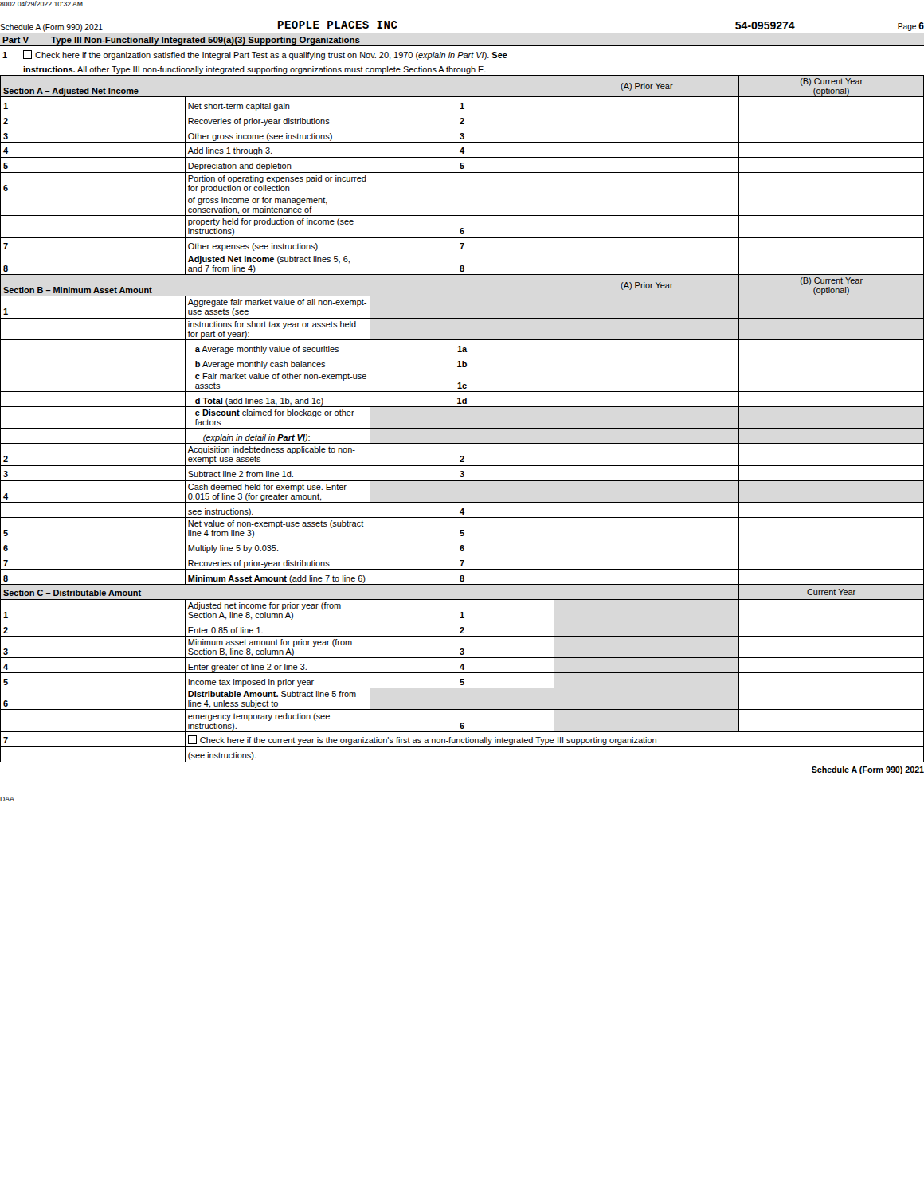8002 04/29/2022 10:32 AM
| Schedule A (Form 990) 2021 | PEOPLE PLACES INC | 54-0959274 | Page 6 |
| Part V | Type III Non-Functionally Integrated 509(a)(3) Supporting Organizations |
| 1 | Check here if the organization satisfied the Integral Part Test as a qualifying trust on Nov. 20, 1970 ( explain in Part VI ). See |
| | instructions. All other Type III non-functionally integrated supporting organizations must complete Sections A through E. |
| Section A – Adjusted Net Income | | (A) Prior Year | (B) Current Year (optional) |
| 1 | Net short-term capital gain | 1 | | |
| 2 | Recoveries of prior-year distributions | 2 | | |
| 3 | Other gross income (see instructions) | 3 | | |
| 4 | Add lines 1 through 3. | 4 | | |
| 5 | Depreciation and depletion | 5 | | |
| 6 | Portion of operating expenses paid or incurred for production or collection | | | |
| | of gross income or for management, conservation, or maintenance of | | | |
| | property held for production of income (see instructions) | 6 | | |
| 7 | Other expenses (see instructions) | 7 | | |
| 8 | Adjusted Net Income (subtract lines 5, 6, and 7 from line 4) | 8 | | |
| Section B – Minimum Asset Amount | | (A) Prior Year | (B) Current Year (optional) |
| 1 | Aggregate fair market value of all non-exempt-use assets (see | | | |
| | instructions for short tax year or assets held for part of year): | | | |
| | a Average monthly value of securities | 1a | | |
| | b Average monthly cash balances | 1b | | |
| | c Fair market value of other non-exempt-use assets | 1c | | |
| | d Total (add lines 1a, 1b, and 1c) | 1d | | |
| | e Discount claimed for blockage or other factors | | | |
| | (explain in detail in Part VI ) : | | | |
| 2 | Acquisition indebtedness applicable to non-exempt-use assets | 2 | | |
| 3 | Subtract line 2 from line 1d. | 3 | | |
| 4 | Cash deemed held for exempt use. Enter 0.015 of line 3 (for greater amount, | | | |
| | see instructions). | 4 | | |
| 5 | Net value of non-exempt-use assets (subtract line 4 from line 3) | 5 | | |
| 6 | Multiply line 5 by 0.035. | 6 | | |
| 7 | Recoveries of prior-year distributions | 7 | | |
| 8 | Minimum Asset Amount (add line 7 to line 6) | 8 | | |
| Section C – Distributable Amount | | | Current Year |
| 1 | Adjusted net income for prior year (from Section A, line 8, column A) | 1 | | |
| 2 | Enter 0.85 of line 1. | 2 | | |
| 3 | Minimum asset amount for prior year (from Section B, line 8, column A) | 3 | | |
| 4 | Enter greater of line 2 or line 3. | 4 | | |
| 5 | Income tax imposed in prior year | 5 | | |
| 6 | Distributable Amount. Subtract line 5 from line 4, unless subject to | | | |
| | emergency temporary reduction (see instructions). | 6 | | |
| 7 | Check here if the current year is the organization's first as a non-functionally integrated Type III supporting organization |
| | (see instructions). |
Schedule A (Form 990) 2021
DAA